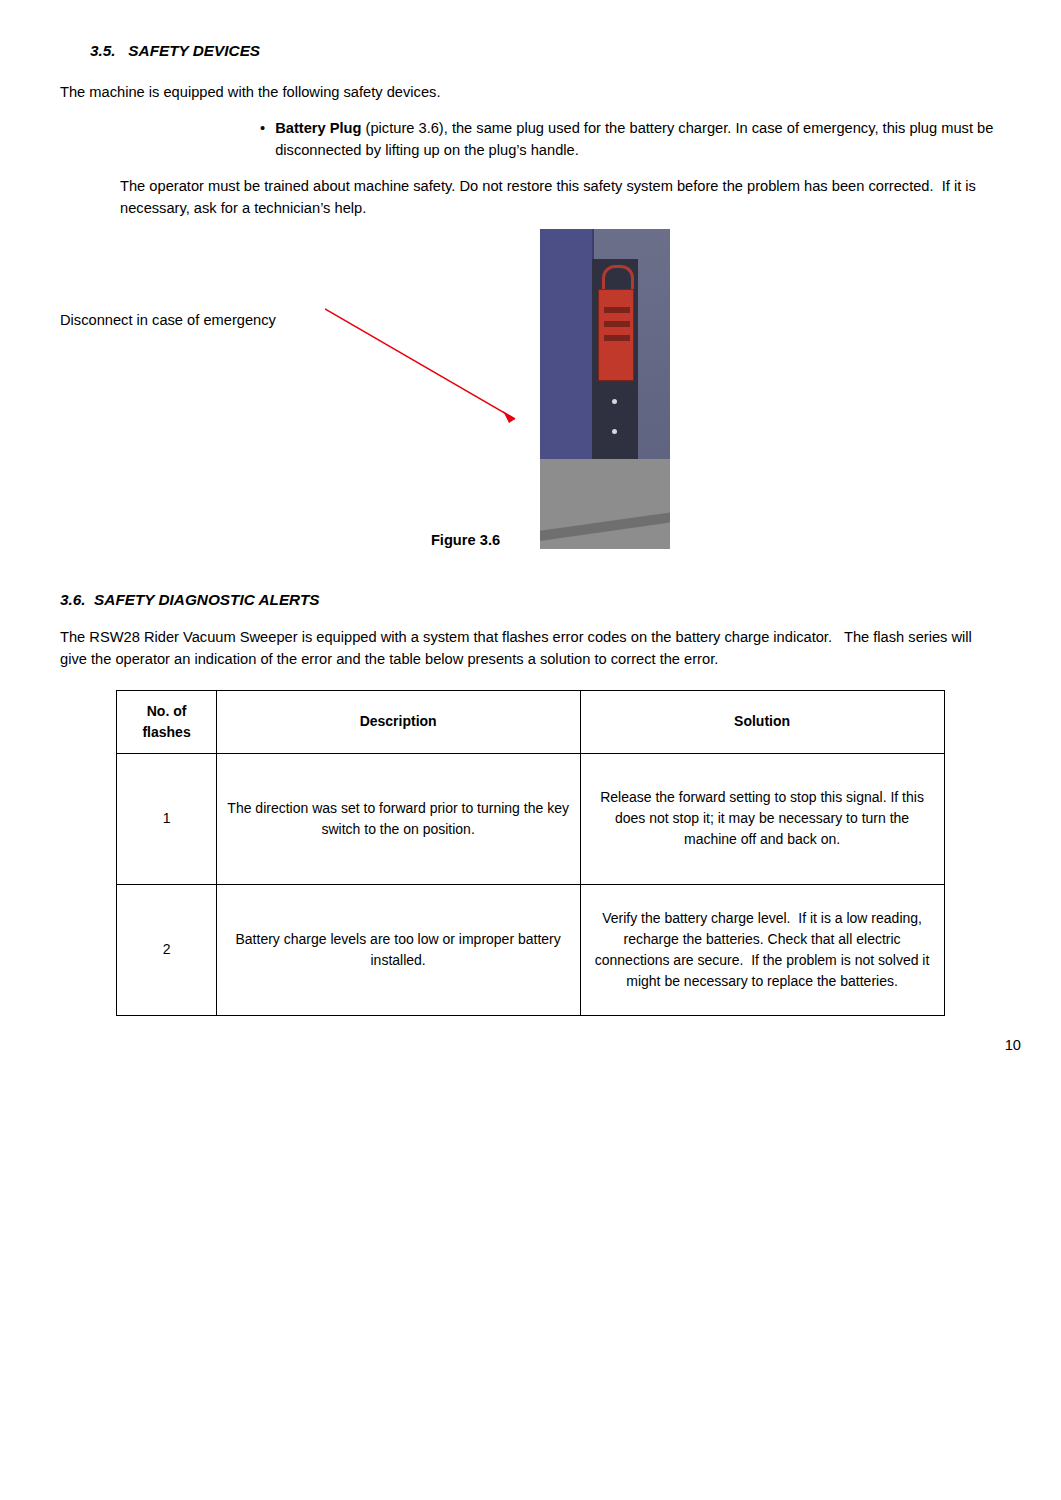3.5. SAFETY DEVICES
The machine is equipped with the following safety devices.
• Battery Plug (picture 3.6), the same plug used for the battery charger. In case of emergency, this plug must be disconnected by lifting up on the plug’s handle.
The operator must be trained about machine safety. Do not restore this safety system before the problem has been corrected. If it is necessary, ask for a technician’s help.
Disconnect in case of emergency
Figure 3.6
3.6. SAFETY DIAGNOSTIC ALERTS
The RSW28 Rider Vacuum Sweeper is equipped with a system that flashes error codes on the battery charge indicator. The flash series will give the operator an indication of the error and the table below presents a solution to correct the error.
| No. of flashes | Description | Solution |
| --- | --- | --- |
| 1 | The direction was set to forward prior to turning the key switch to the on position. | Release the forward setting to stop this signal. If this does not stop it; it may be necessary to turn the machine off and back on. |
| 2 | Battery charge levels are too low or improper battery installed. | Verify the battery charge level. If it is a low reading, recharge the batteries. Check that all electric connections are secure. If the problem is not solved it might be necessary to replace the batteries. |
10